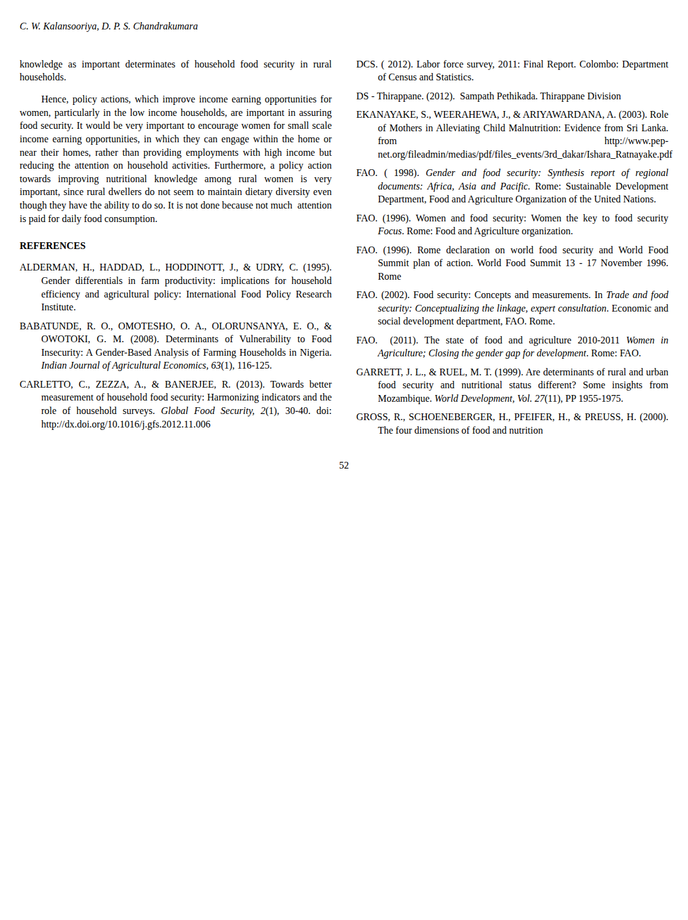C. W. Kalansooriya, D. P. S. Chandrakumara
knowledge as important determinates of household food security in rural households.
Hence, policy actions, which improve income earning opportunities for women, particularly in the low income households, are important in assuring food security. It would be very important to encourage women for small scale income earning opportunities, in which they can engage within the home or near their homes, rather than providing employments with high income but reducing the attention on household activities. Furthermore, a policy action towards improving nutritional knowledge among rural women is very important, since rural dwellers do not seem to maintain dietary diversity even though they have the ability to do so. It is not done because not much attention is paid for daily food consumption.
REFERENCES
ALDERMAN, H., HADDAD, L., HODDINOTT, J., & UDRY, C. (1995). Gender differentials in farm productivity: implications for household efficiency and agricultural policy: International Food Policy Research Institute.
BABATUNDE, R. O., OMOTESHO, O. A., OLORUNSANYA, E. O., & OWOTOKI, G. M. (2008). Determinants of Vulnerability to Food Insecurity: A Gender-Based Analysis of Farming Households in Nigeria. Indian Journal of Agricultural Economics, 63(1), 116-125.
CARLETTO, C., ZEZZA, A., & BANERJEE, R. (2013). Towards better measurement of household food security: Harmonizing indicators and the role of household surveys. Global Food Security, 2(1), 30-40. doi: http://dx.doi.org/10.1016/j.gfs.2012.11.006
DCS. ( 2012). Labor force survey, 2011: Final Report. Colombo: Department of Census and Statistics.
DS - Thirappane. (2012). Sampath Pethikada. Thirappane Division
EKANAYAKE, S., WEERAHEWA, J., & ARIYAWARDANA, A. (2003). Role of Mothers in Alleviating Child Malnutrition: Evidence from Sri Lanka. from http://www.pep-net.org/fileadmin/medias/pdf/files_events/3rd_dakar/Ishara_Ratnayake.pdf
FAO. ( 1998). Gender and food security: Synthesis report of regional documents: Africa, Asia and Pacific. Rome: Sustainable Development Department, Food and Agriculture Organization of the United Nations.
FAO. (1996). Women and food security: Women the key to food security Focus. Rome: Food and Agriculture organization.
FAO. (1996). Rome declaration on world food security and World Food Summit plan of action. World Food Summit 13 - 17 November 1996. Rome
FAO. (2002). Food security: Concepts and measurements. In Trade and food security: Conceptualizing the linkage, expert consultation. Economic and social development department, FAO. Rome.
FAO. (2011). The state of food and agriculture 2010-2011 Women in Agriculture; Closing the gender gap for development. Rome: FAO.
GARRETT, J. L., & RUEL, M. T. (1999). Are determinants of rural and urban food security and nutritional status different? Some insights from Mozambique. World Development, Vol. 27(11), PP 1955-1975.
GROSS, R., SCHOENEBERGER, H., PFEIFER, H., & PREUSS, H. (2000). The four dimensions of food and nutrition
52